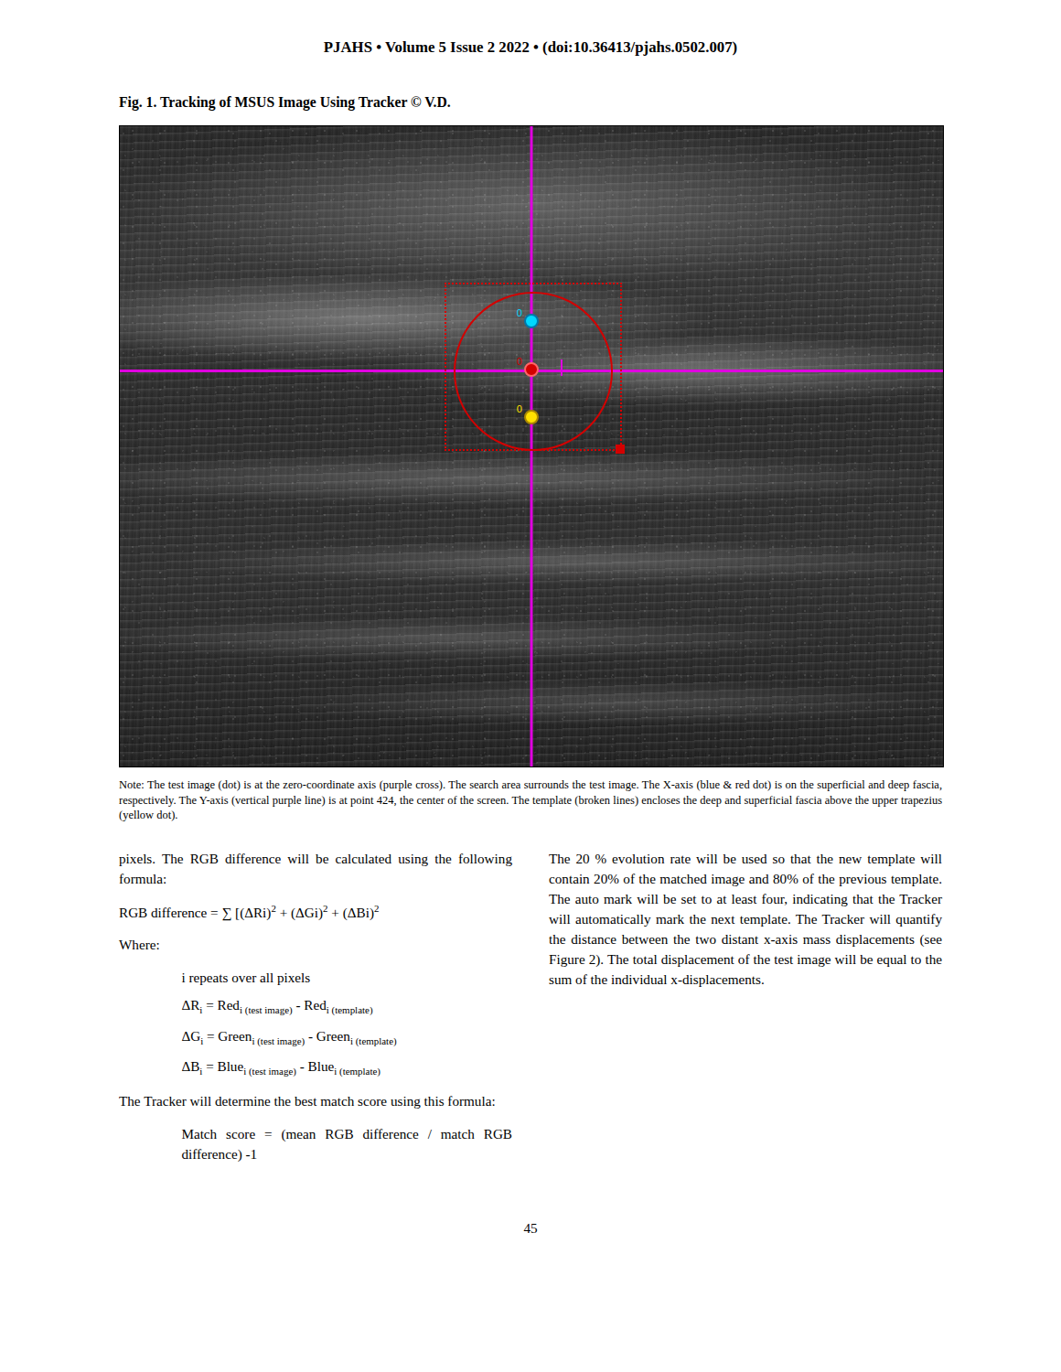PJAHS • Volume 5 Issue 2 2022 • (doi:10.36413/pjahs.0502.007)
Fig. 1. Tracking of MSUS Image Using Tracker © V.D.
0 0 0
Note: The test image (dot) is at the zero-coordinate axis (purple cross). The search area surrounds the test image. The X-axis (blue & red dot) is on the superficial and deep fascia, respectively. The Y-axis (vertical purple line) is at point 424, the center of the screen. The template (broken lines) encloses the deep and superficial fascia above the upper trapezius (yellow dot).
pixels. The RGB difference will be calculated using the following formula:
RGB difference = ∑ [(ΔRi)2 + (ΔGi)2 + (ΔBi)2
Where:
i repeats over all pixels
ΔRi = Redi (test image) - Redi (template)
ΔGi = Greeni (test image) - Greeni (template)
ΔBi = Bluei (test image) - Bluei (template)
The Tracker will determine the best match score using this formula:
Match score = (mean RGB difference / match RGB difference) -1
The 20 % evolution rate will be used so that the new template will contain 20% of the matched image and 80% of the previous template. The auto mark will be set to at least four, indicating that the Tracker will automatically mark the next template. The Tracker will quantify the distance between the two distant x-axis mass displacements (see Figure 2). The total displacement of the test image will be equal to the sum of the individual x-displacements.
45